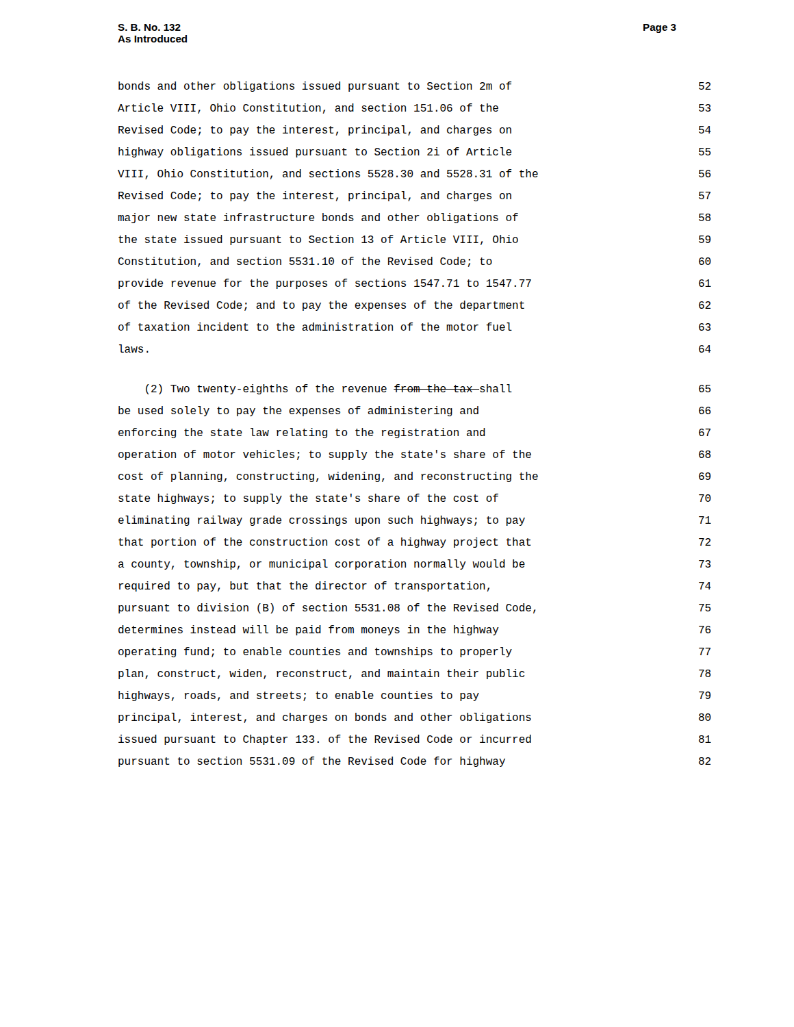S. B. No. 132 As Introduced
Page 3
bonds and other obligations issued pursuant to Section 2m of52 Article VIII, Ohio Constitution, and section 151.06 of the53 Revised Code; to pay the interest, principal, and charges on54 highway obligations issued pursuant to Section 2i of Article55 VIII, Ohio Constitution, and sections 5528.30 and 5528.31 of the56 Revised Code; to pay the interest, principal, and charges on57 major new state infrastructure bonds and other obligations of58 the state issued pursuant to Section 13 of Article VIII, Ohio59 Constitution, and section 5531.10 of the Revised Code; to60 provide revenue for the purposes of sections 1547.71 to 1547.7761 of the Revised Code; and to pay the expenses of the department62 of taxation incident to the administration of the motor fuel63 laws.64
(2) Two twenty-eighths of the revenue from the tax shall65 be used solely to pay the expenses of administering and66 enforcing the state law relating to the registration and67 operation of motor vehicles; to supply the state's share of the68 cost of planning, constructing, widening, and reconstructing the69 state highways; to supply the state's share of the cost of70 eliminating railway grade crossings upon such highways; to pay71 that portion of the construction cost of a highway project that72 a county, township, or municipal corporation normally would be73 required to pay, but that the director of transportation,74 pursuant to division (B) of section 5531.08 of the Revised Code,75 determines instead will be paid from moneys in the highway76 operating fund; to enable counties and townships to properly77 plan, construct, widen, reconstruct, and maintain their public78 highways, roads, and streets; to enable counties to pay79 principal, interest, and charges on bonds and other obligations80 issued pursuant to Chapter 133. of the Revised Code or incurred81 pursuant to section 5531.09 of the Revised Code for highway82